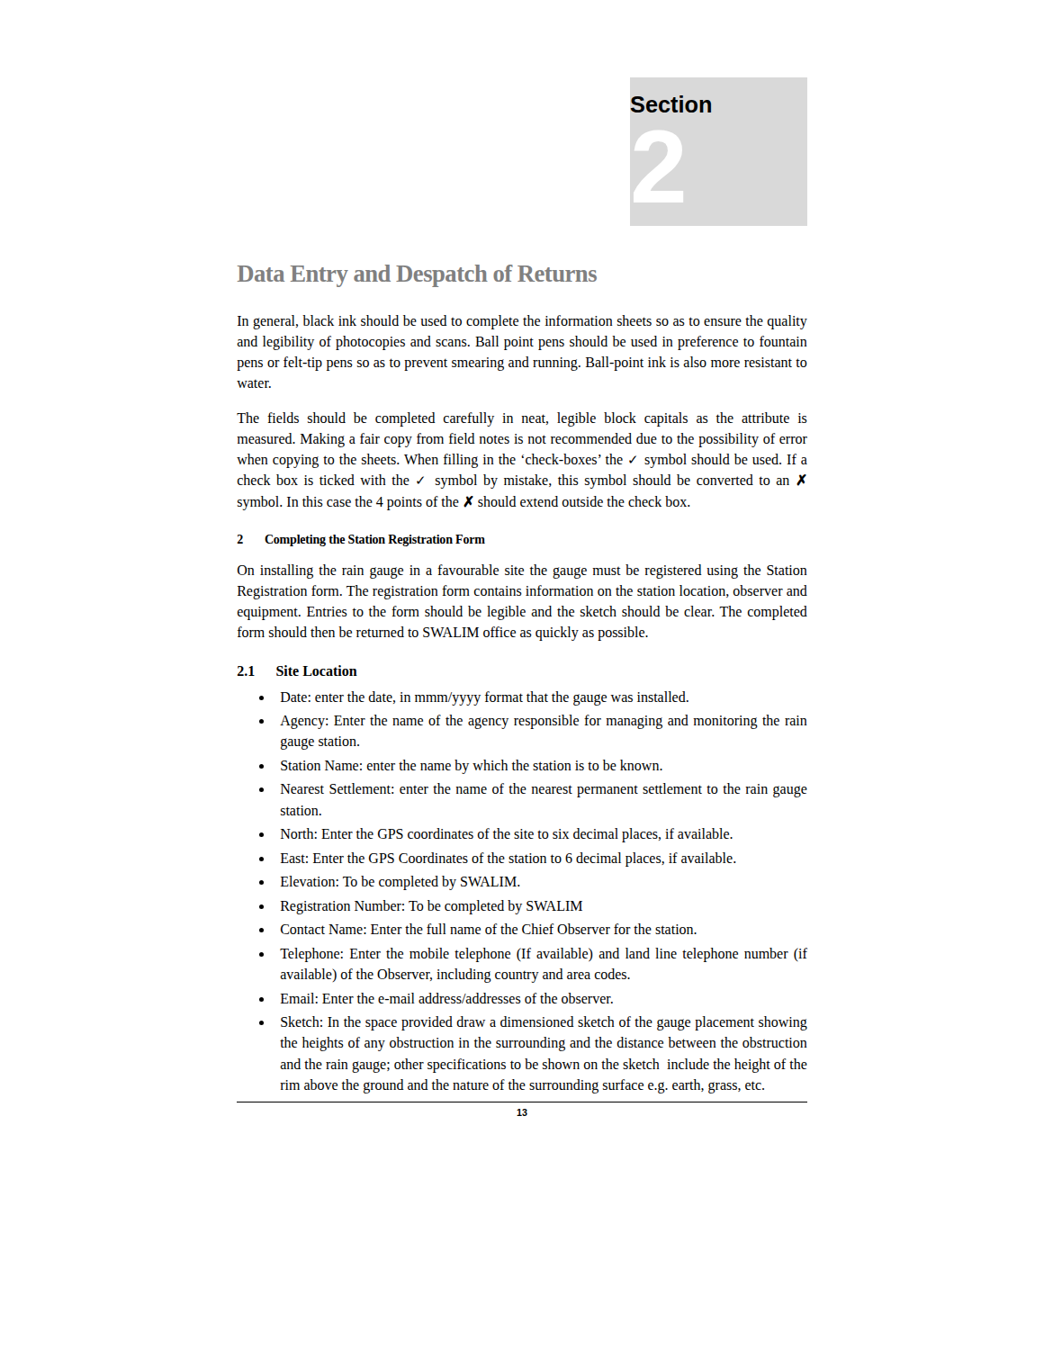Section
2
Data Entry and Despatch of Returns
In general, black ink should be used to complete the information sheets so as to ensure the quality and legibility of photocopies and scans. Ball point pens should be used in preference to fountain pens or felt-tip pens so as to prevent smearing and running. Ball-point ink is also more resistant to water.
The fields should be completed carefully in neat, legible block capitals as the attribute is measured. Making a fair copy from field notes is not recommended due to the possibility of error when copying to the sheets. When filling in the ‘check-boxes’ the ✓ symbol should be used. If a check box is ticked with the ✓ symbol by mistake, this symbol should be converted to an ✗ symbol. In this case the 4 points of the ✗ should extend outside the check box.
2 Completing the Station Registration Form
On installing the rain gauge in a favourable site the gauge must be registered using the Station Registration form. The registration form contains information on the station location, observer and equipment. Entries to the form should be legible and the sketch should be clear. The completed form should then be returned to SWALIM office as quickly as possible.
2.1 Site Location
Date: enter the date, in mmm/yyyy format that the gauge was installed.
Agency: Enter the name of the agency responsible for managing and monitoring the rain gauge station.
Station Name: enter the name by which the station is to be known.
Nearest Settlement: enter the name of the nearest permanent settlement to the rain gauge station.
North: Enter the GPS coordinates of the site to six decimal places, if available.
East: Enter the GPS Coordinates of the station to 6 decimal places, if available.
Elevation: To be completed by SWALIM.
Registration Number: To be completed by SWALIM
Contact Name: Enter the full name of the Chief Observer for the station.
Telephone: Enter the mobile telephone (If available) and land line telephone number (if available) of the Observer, including country and area codes.
Email: Enter the e-mail address/addresses of the observer.
Sketch: In the space provided draw a dimensioned sketch of the gauge placement showing the heights of any obstruction in the surrounding and the distance between the obstruction and the rain gauge; other specifications to be shown on the sketch include the height of the rim above the ground and the nature of the surrounding surface e.g. earth, grass, etc.
13